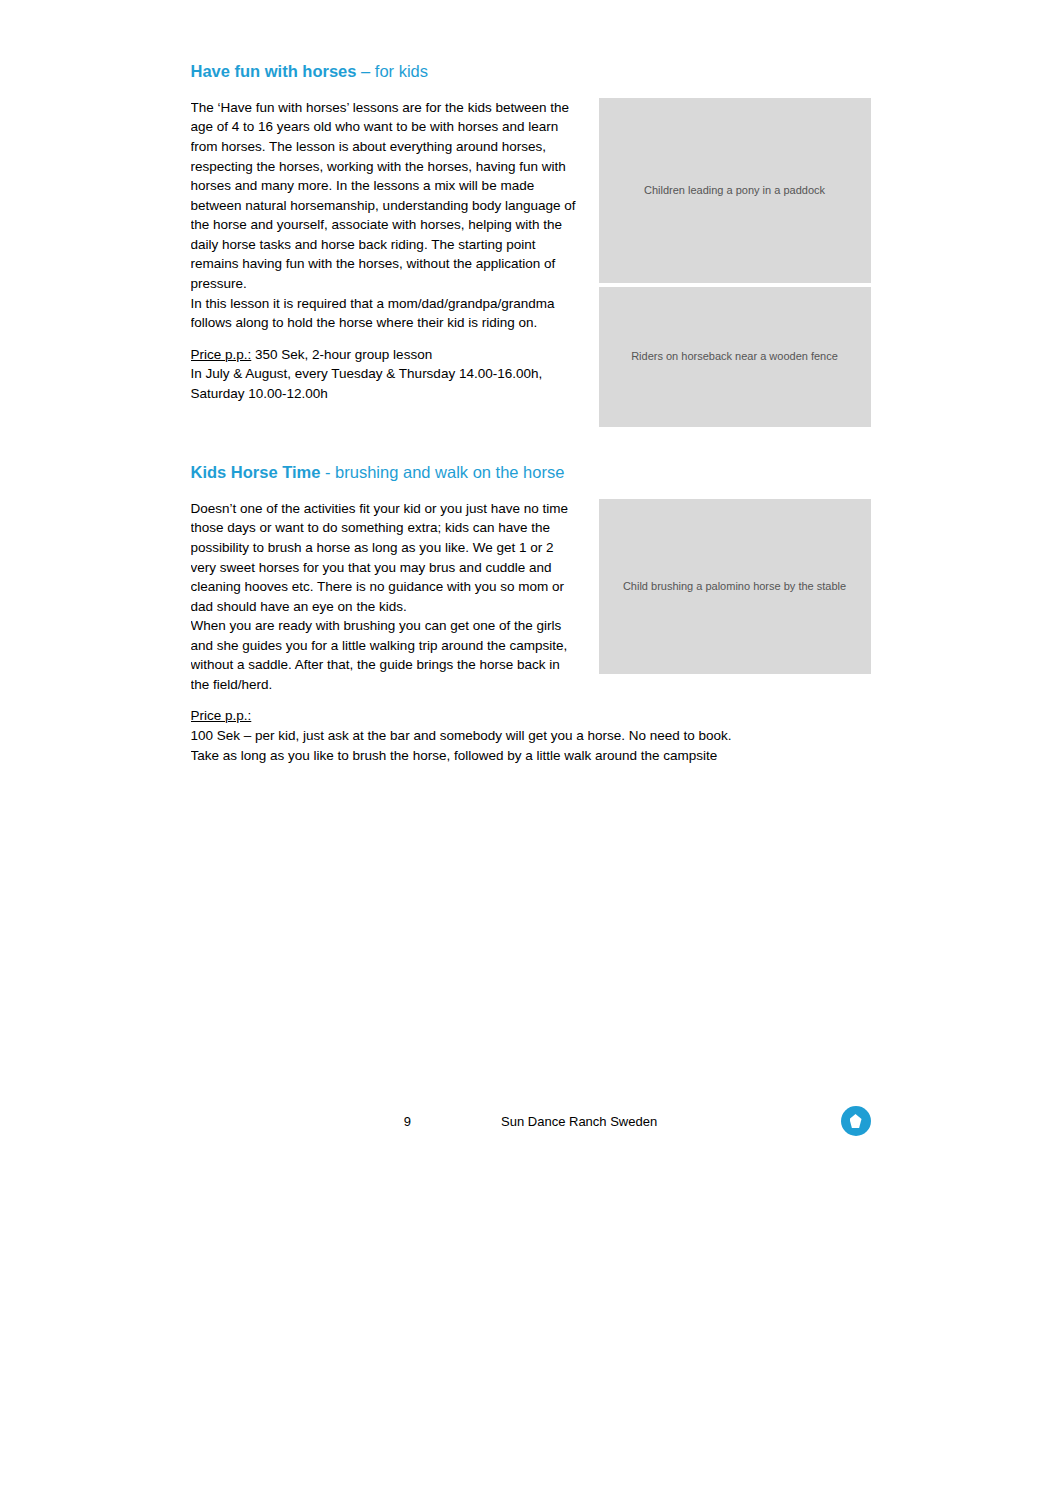Have fun with horses – for kids
Children leading a pony in a paddock
Riders on horseback near a wooden fence
The ‘Have fun with horses’ lessons are for the kids between the age of 4 to 16 years old who want to be with horses and learn from horses. The lesson is about everything around horses, respecting the horses, working with the horses, having fun with horses and many more. In the lessons a mix will be made between natural horsemanship, understanding body language of the horse and yourself, associate with horses, helping with the daily horse tasks and horse back riding. The starting point remains having fun with the horses, without the application of pressure.
In this lesson it is required that a mom/dad/grandpa/grandma follows along to hold the horse where their kid is riding on.
Price p.p.: 350 Sek, 2-hour group lesson
In July & August, every Tuesday & Thursday 14.00-16.00h,
Saturday 10.00-12.00h
Kids Horse Time - brushing and walk on the horse
Child brushing a palomino horse by the stable
Doesn’t one of the activities fit your kid or you just have no time those days or want to do something extra; kids can have the possibility to brush a horse as long as you like. We get 1 or 2 very sweet horses for you that you may brus and cuddle and cleaning hooves etc. There is no guidance with you so mom or dad should have an eye on the kids.
When you are ready with brushing you can get one of the girls and she guides you for a little walking trip around the campsite, without a saddle. After that, the guide brings the horse back in the field/herd.
Price p.p.:
100 Sek – per kid, just ask at the bar and somebody will get you a horse. No need to book.
Take as long as you like to brush the horse, followed by a little walk around the campsite
9 Sun Dance Ranch Sweden